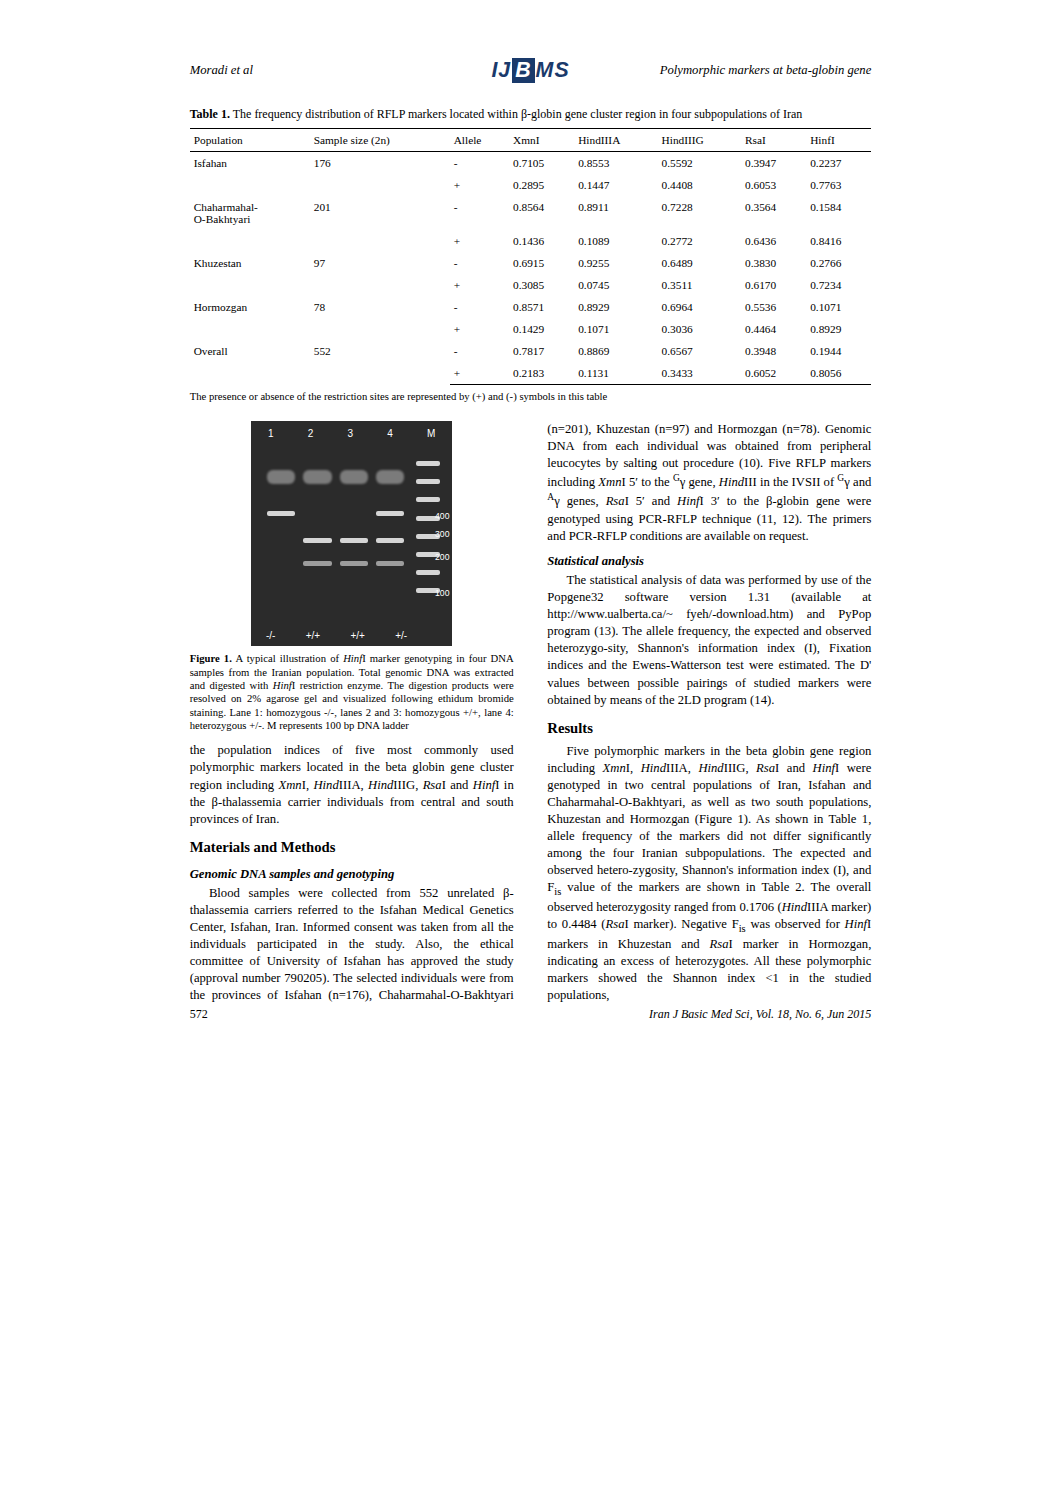Moradi et al
IJBMS
Polymorphic markers at beta-globin gene
Table 1. The frequency distribution of RFLP markers located within β-globin gene cluster region in four subpopulations of Iran
| Population | Sample size (2n) | Allele | XmnI | HindIIIA | HindIIIG | RsaI | HinfI |
| --- | --- | --- | --- | --- | --- | --- | --- |
| Isfahan | 176 | - | 0.7105 | 0.8553 | 0.5592 | 0.3947 | 0.2237 |
| | | + | 0.2895 | 0.1447 | 0.4408 | 0.6053 | 0.7763 |
| Chaharmahal- O-Bakhtyari | 201 | - | 0.8564 | 0.8911 | 0.7228 | 0.3564 | 0.1584 |
| | | + | 0.1436 | 0.1089 | 0.2772 | 0.6436 | 0.8416 |
| Khuzestan | 97 | - | 0.6915 | 0.9255 | 0.6489 | 0.3830 | 0.2766 |
| | | + | 0.3085 | 0.0745 | 0.3511 | 0.6170 | 0.7234 |
| Hormozgan | 78 | - | 0.8571 | 0.8929 | 0.6964 | 0.5536 | 0.1071 |
| | | + | 0.1429 | 0.1071 | 0.3036 | 0.4464 | 0.8929 |
| Overall | 552 | - | 0.7817 | 0.8869 | 0.6567 | 0.3948 | 0.1944 |
| + | 0.2183 | 0.1131 | 0.3433 | 0.6052 | 0.8056 |
The presence or absence of the restriction sites are represented by (+) and (-) symbols in this table
1234 M
400
300
200
100
-/-+/++/++/-
Figure 1. A typical illustration of Hinf I marker genotyping in four DNA samples from the Iranian population. Total genomic DNA was extracted and digested with Hinf I restriction enzyme. The digestion products were resolved on 2% agarose gel and visualized following ethidum bromide staining. Lane 1: homozygous -/-, lanes 2 and 3: homozygous +/+, lane 4: heterozygous +/-. M represents 100 bp DNA ladder
the population indices of five most commonly used polymorphic markers located in the beta globin gene cluster region including Xmn I, Hind IIIA, Hind IIIG, Rsa I and Hinf I in the β-thalassemia carrier individuals from central and south provinces of Iran.
Materials and Methods
Genomic DNA samples and genotyping
Blood samples were collected from 552 unrelated β-thalassemia carriers referred to the Isfahan Medical Genetics Center, Isfahan, Iran. Informed consent was taken from all the individuals participated in the study. Also, the ethical committee of University of Isfahan has approved the study (approval number 790205). The selected individuals were from the provinces of Isfahan (n=176), Chaharmahal-O-Bakhtyari (n=201), Khuzestan (n=97) and Hormozgan (n=78). Genomic DNA from each individual was obtained from peripheral leucocytes by salting out procedure (10). Five RFLP markers including Xmn I 5′ to the Gγ gene, Hind III in the IVSII of Gγ and Aγ genes, Rsa I 5′ and Hinf I 3′ to the β-globin gene were genotyped using PCR-RFLP technique (11, 12). The primers and PCR-RFLP conditions are available on request.
Statistical analysis
The statistical analysis of data was performed by use of the Popgene32 software version 1.31 (available at http://www.ualberta.ca/~ fyeh/-download.htm) and PyPop program (13). The allele frequency, the expected and observed heterozygo-sity, Shannon's information index (I), Fixation indices and the Ewens-Watterson test were estimated. The D' values between possible pairings of studied markers were obtained by means of the 2LD program (14).
Results
Five polymorphic markers in the beta globin gene region including Xmn I, Hind IIIA, Hind IIIG, Rsa I and Hinf I were genotyped in two central populations of Iran, Isfahan and Chaharmahal-O-Bakhtyari, as well as two south populations, Khuzestan and Hormozgan (Figure 1). As shown in Table 1, allele frequency of the markers did not differ significantly among the four Iranian subpopulations. The expected and observed hetero-zygosity, Shannon's information index (I), and Fis value of the markers are shown in Table 2. The overall observed heterozygosity ranged from 0.1706 (Hind IIIA marker) to 0.4484 (Rsa I marker). Negative Fis was observed for Hinf I markers in Khuzestan and Rsa I marker in Hormozgan, indicating an excess of heterozygotes. All these polymorphic markers showed the Shannon index <1 in the studied populations,
572
Iran J Basic Med Sci, Vol. 18, No. 6, Jun 2015